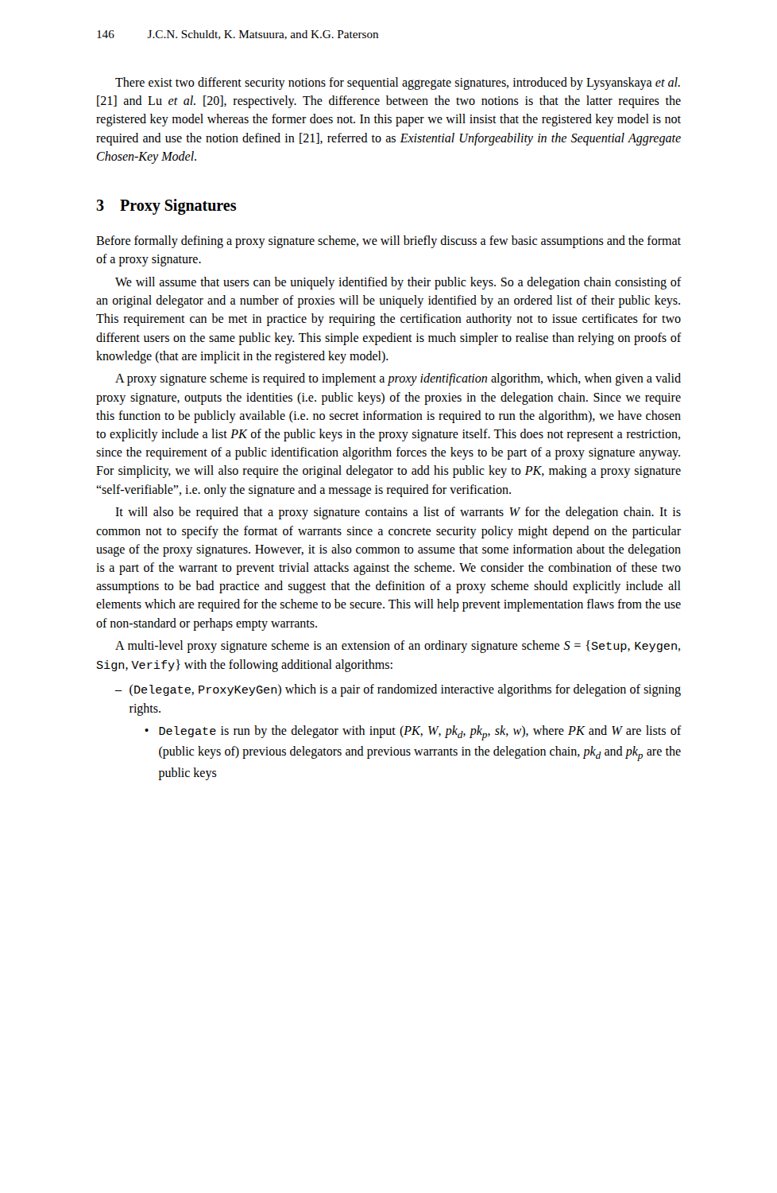146 J.C.N. Schuldt, K. Matsuura, and K.G. Paterson
There exist two different security notions for sequential aggregate signatures, introduced by Lysyanskaya et al. [21] and Lu et al. [20], respectively. The difference between the two notions is that the latter requires the registered key model whereas the former does not. In this paper we will insist that the registered key model is not required and use the notion defined in [21], referred to as Existential Unforgeability in the Sequential Aggregate Chosen-Key Model.
3 Proxy Signatures
Before formally defining a proxy signature scheme, we will briefly discuss a few basic assumptions and the format of a proxy signature.
We will assume that users can be uniquely identified by their public keys. So a delegation chain consisting of an original delegator and a number of proxies will be uniquely identified by an ordered list of their public keys. This requirement can be met in practice by requiring the certification authority not to issue certificates for two different users on the same public key. This simple expedient is much simpler to realise than relying on proofs of knowledge (that are implicit in the registered key model).
A proxy signature scheme is required to implement a proxy identification algorithm, which, when given a valid proxy signature, outputs the identities (i.e. public keys) of the proxies in the delegation chain. Since we require this function to be publicly available (i.e. no secret information is required to run the algorithm), we have chosen to explicitly include a list PK of the public keys in the proxy signature itself. This does not represent a restriction, since the requirement of a public identification algorithm forces the keys to be part of a proxy signature anyway. For simplicity, we will also require the original delegator to add his public key to PK, making a proxy signature “self-verifiable”, i.e. only the signature and a message is required for verification.
It will also be required that a proxy signature contains a list of warrants W for the delegation chain. It is common not to specify the format of warrants since a concrete security policy might depend on the particular usage of the proxy signatures. However, it is also common to assume that some information about the delegation is a part of the warrant to prevent trivial attacks against the scheme. We consider the combination of these two assumptions to be bad practice and suggest that the definition of a proxy scheme should explicitly include all elements which are required for the scheme to be secure. This will help prevent implementation flaws from the use of non-standard or perhaps empty warrants.
A multi-level proxy signature scheme is an extension of an ordinary signature scheme S = {Setup, Keygen, Sign, Verify} with the following additional algorithms:
(Delegate, ProxyKeyGen) which is a pair of randomized interactive algorithms for delegation of signing rights.
Delegate is run by the delegator with input (PK, W, pkd, pkp, sk, w), where PK and W are lists of (public keys of) previous delegators and previous warrants in the delegation chain, pkd and pkp are the public keys